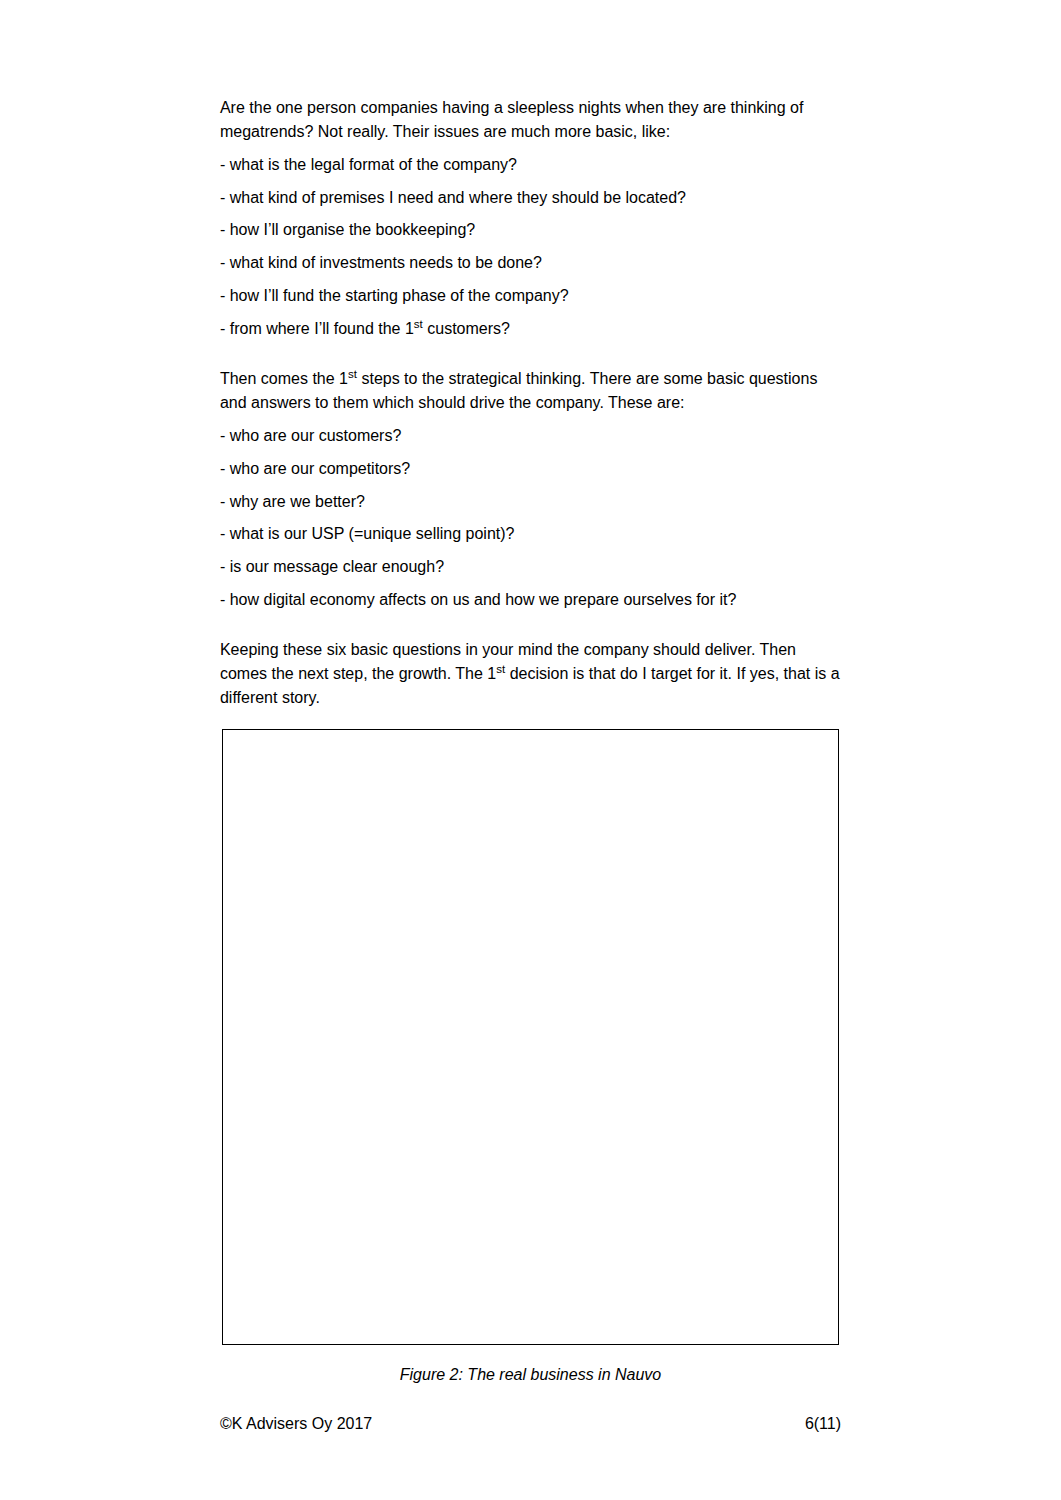Are the one person companies having a sleepless nights when they are thinking of megatrends? Not really. Their issues are much more basic, like:
- what is the legal format of the company?
- what kind of premises I need and where they should be located?
- how I’ll organise the bookkeeping?
- what kind of investments needs to be done?
- how I’ll fund the starting phase of the company?
- from where I’ll found the 1st customers?
Then comes the 1st steps to the strategical thinking. There are some basic questions and answers to them which should drive the company. These are:
- who are our customers?
- who are our competitors?
- why are we better?
- what is our USP (=unique selling point)?
- is our message clear enough?
- how digital economy affects on us and how we prepare ourselves for it?
Keeping these six basic questions in your mind the company should deliver. Then comes the next step, the growth. The 1st decision is that do I target for it. If yes, that is a different story.
Figure 2: The real business in Nauvo
©K Advisers Oy 2017 6(11)